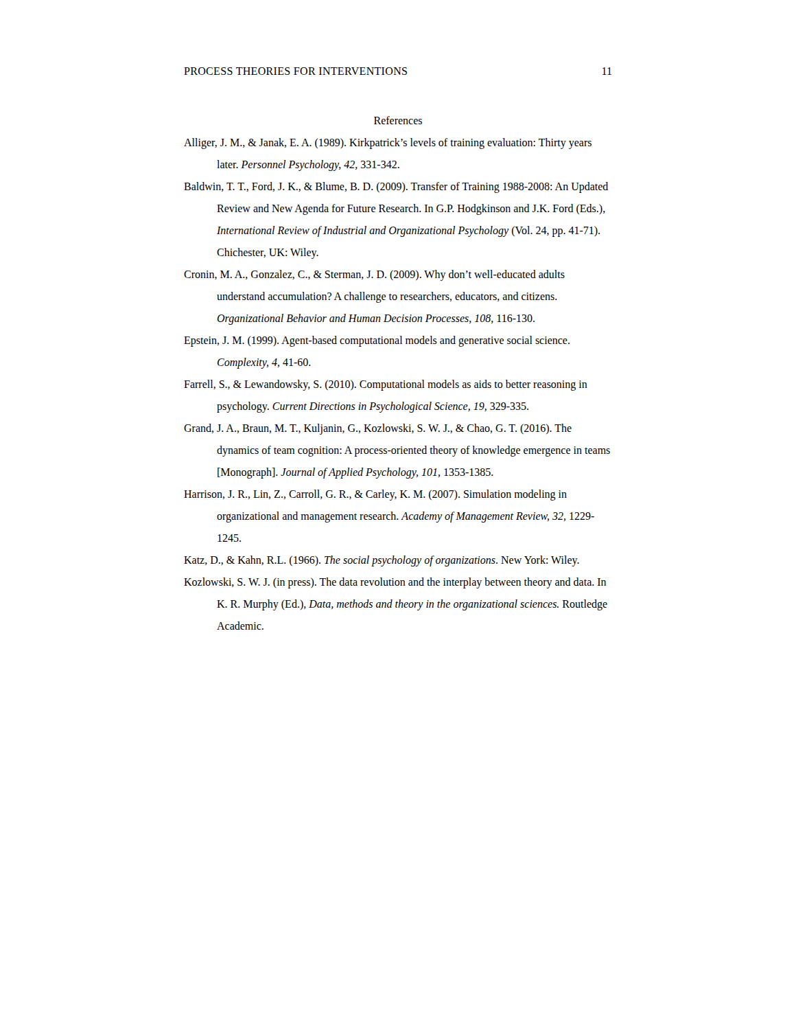Process Theories for Interventions 11
References
Alliger, J. M., & Janak, E. A. (1989). Kirkpatrick’s levels of training evaluation: Thirty years later. Personnel Psychology, 42, 331-342.
Baldwin, T. T., Ford, J. K., & Blume, B. D. (2009). Transfer of Training 1988-2008: An Updated Review and New Agenda for Future Research. In G.P. Hodgkinson and J.K. Ford (Eds.), International Review of Industrial and Organizational Psychology (Vol. 24, pp. 41-71). Chichester, UK: Wiley.
Cronin, M. A., Gonzalez, C., & Sterman, J. D. (2009). Why don’t well-educated adults understand accumulation? A challenge to researchers, educators, and citizens. Organizational Behavior and Human Decision Processes, 108, 116-130.
Epstein, J. M. (1999). Agent-based computational models and generative social science. Complexity, 4, 41-60.
Farrell, S., & Lewandowsky, S. (2010). Computational models as aids to better reasoning in psychology. Current Directions in Psychological Science, 19, 329-335.
Grand, J. A., Braun, M. T., Kuljanin, G., Kozlowski, S. W. J., & Chao, G. T. (2016). The dynamics of team cognition: A process-oriented theory of knowledge emergence in teams [Monograph]. Journal of Applied Psychology, 101, 1353-1385.
Harrison, J. R., Lin, Z., Carroll, G. R., & Carley, K. M. (2007). Simulation modeling in organizational and management research. Academy of Management Review, 32, 1229-1245.
Katz, D., & Kahn, R.L. (1966). The social psychology of organizations. New York: Wiley.
Kozlowski, S. W. J. (in press). The data revolution and the interplay between theory and data. In K. R. Murphy (Ed.), Data, methods and theory in the organizational sciences. Routledge Academic.